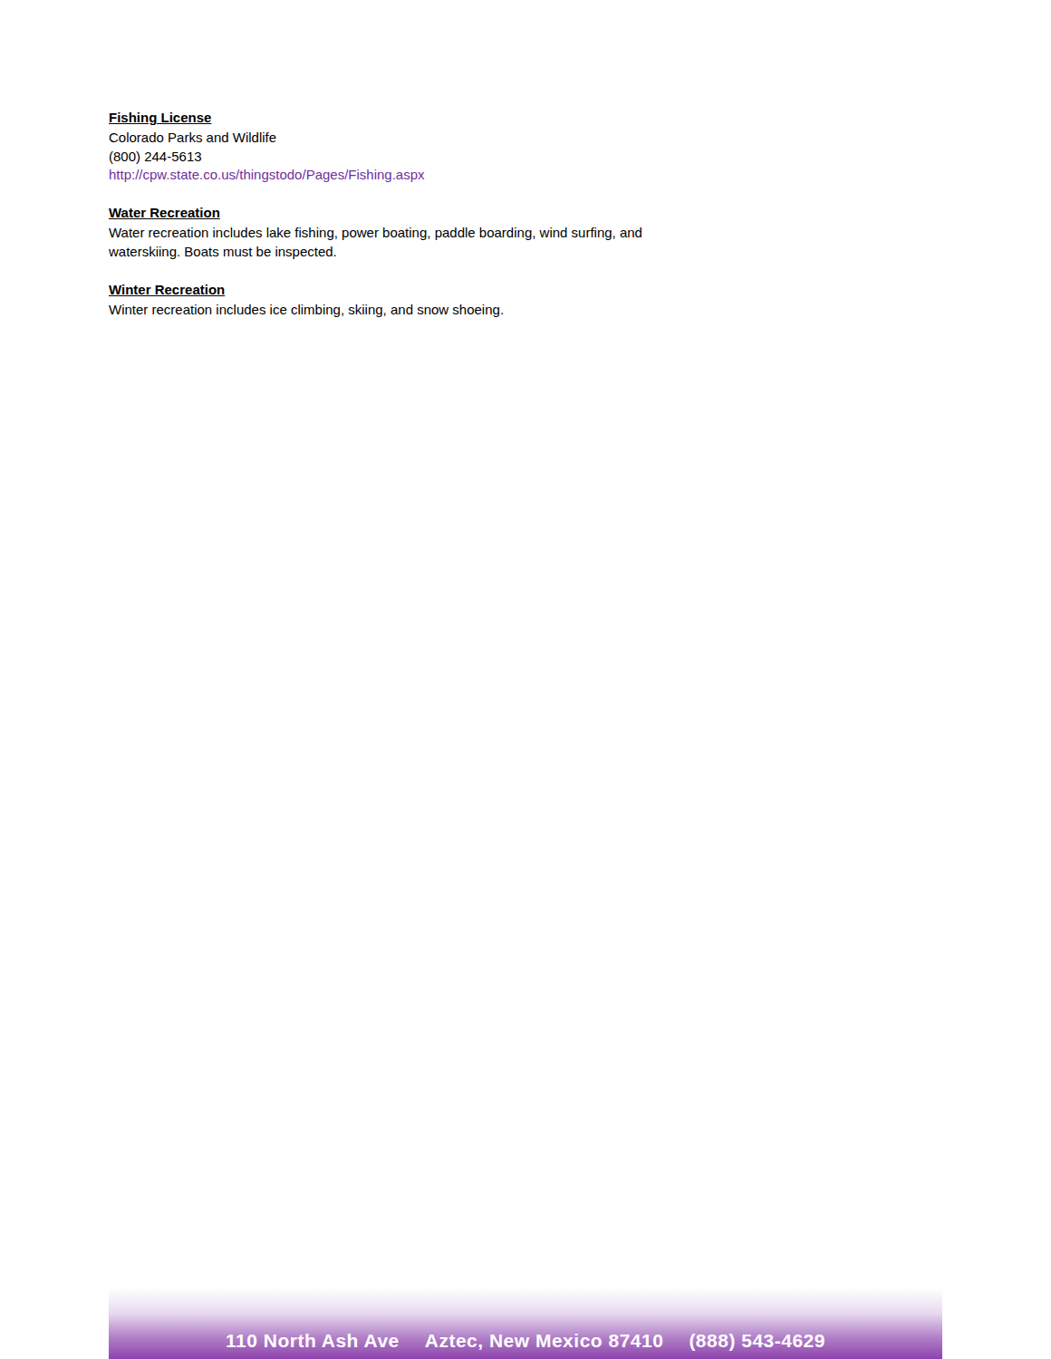Fishing License
Colorado Parks and Wildlife
(800) 244-5613
http://cpw.state.co.us/thingstodo/Pages/Fishing.aspx
Water Recreation
Water recreation includes lake fishing, power boating, paddle boarding, wind surfing, and waterskiing. Boats must be inspected.
Winter Recreation
Winter recreation includes ice climbing, skiing, and snow shoeing.
110 North Ash Ave Aztec, New Mexico 87410(888) 543-4629